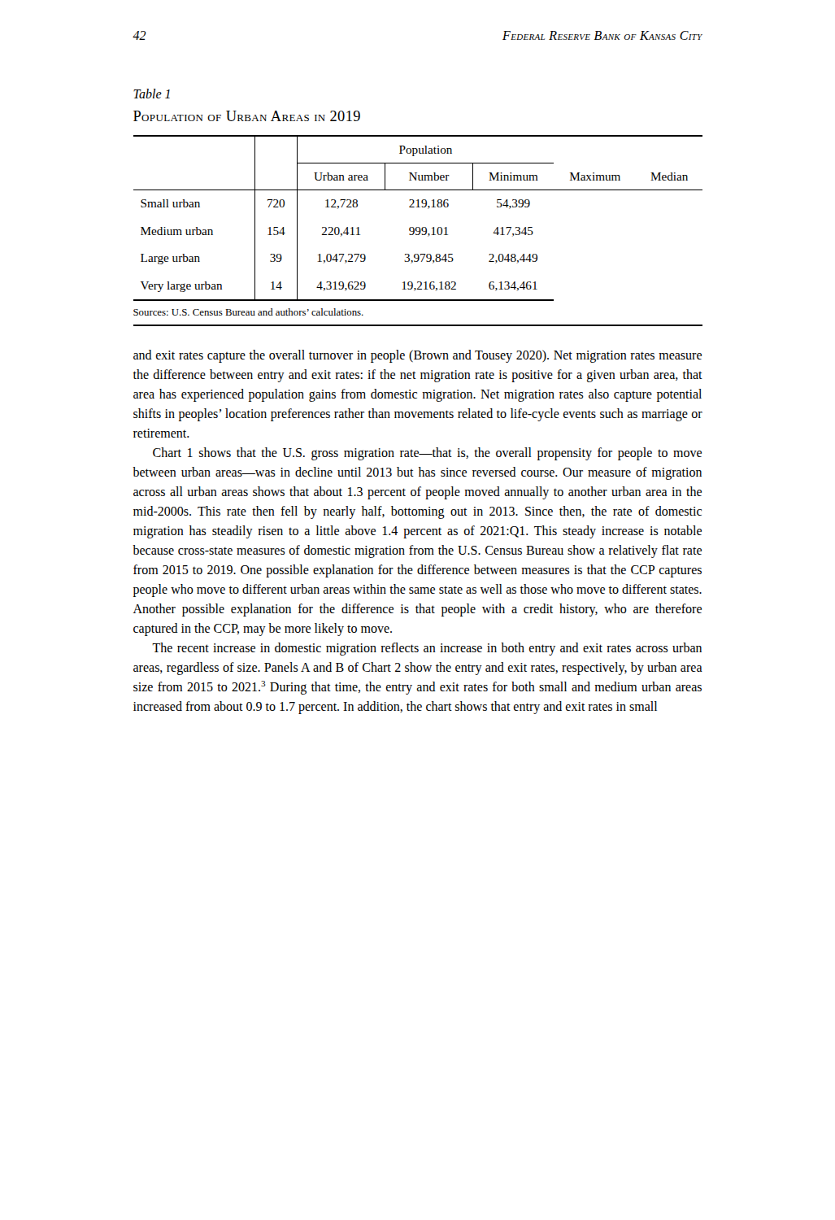42 Federal Reserve Bank of Kansas City
Table 1
Population of Urban Areas in 2019
| | | Population |
| --- | --- | --- |
| Urban area | Number | Minimum | Maximum | Median |
| Small urban | 720 | 12,728 | 219,186 | 54,399 |
| Medium urban | 154 | 220,411 | 999,101 | 417,345 |
| Large urban | 39 | 1,047,279 | 3,979,845 | 2,048,449 |
| Very large urban | 14 | 4,319,629 | 19,216,182 | 6,134,461 |
Sources: U.S. Census Bureau and authors’ calculations.
and exit rates capture the overall turnover in people (Brown and Tousey 2020). Net migration rates measure the difference between entry and exit rates: if the net migration rate is positive for a given urban area, that area has experienced population gains from domestic migration. Net migration rates also capture potential shifts in peoples’ location preferences rather than movements related to life-cycle events such as marriage or retirement.
Chart 1 shows that the U.S. gross migration rate—that is, the overall propensity for people to move between urban areas—was in decline until 2013 but has since reversed course. Our measure of migration across all urban areas shows that about 1.3 percent of people moved annually to another urban area in the mid-2000s. This rate then fell by nearly half, bottoming out in 2013. Since then, the rate of domestic migration has steadily risen to a little above 1.4 percent as of 2021:Q1. This steady increase is notable because cross-state measures of domestic migration from the U.S. Census Bureau show a relatively flat rate from 2015 to 2019. One possible explanation for the difference between measures is that the CCP captures people who move to different urban areas within the same state as well as those who move to different states. Another possible explanation for the difference is that people with a credit history, who are therefore captured in the CCP, may be more likely to move.
The recent increase in domestic migration reflects an increase in both entry and exit rates across urban areas, regardless of size. Panels A and B of Chart 2 show the entry and exit rates, respectively, by urban area size from 2015 to 2021.3 During that time, the entry and exit rates for both small and medium urban areas increased from about 0.9 to 1.7 percent. In addition, the chart shows that entry and exit rates in small